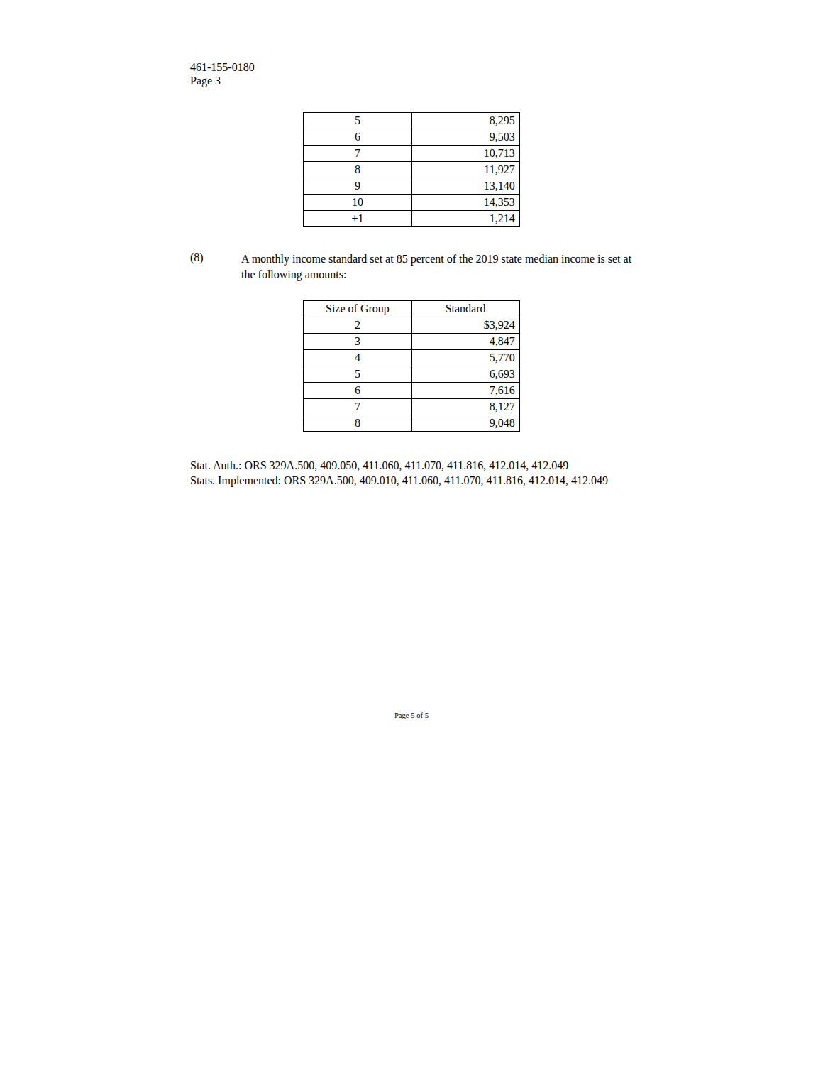461-155-0180
Page 3
| 5 | 8,295 |
| 6 | 9,503 |
| 7 | 10,713 |
| 8 | 11,927 |
| 9 | 13,140 |
| 10 | 14,353 |
| +1 | 1,214 |
(8)
A monthly income standard set at 85 percent of the 2019 state median income is set at the following amounts:
| Size of Group | Standard |
| 2 | $3,924 |
| 3 | 4,847 |
| 4 | 5,770 |
| 5 | 6,693 |
| 6 | 7,616 |
| 7 | 8,127 |
| 8 | 9,048 |
Stat. Auth.: ORS 329A.500, 409.050, 411.060, 411.070, 411.816, 412.014, 412.049
Stats. Implemented: ORS 329A.500, 409.010, 411.060, 411.070, 411.816, 412.014, 412.049
Page 5 of 5